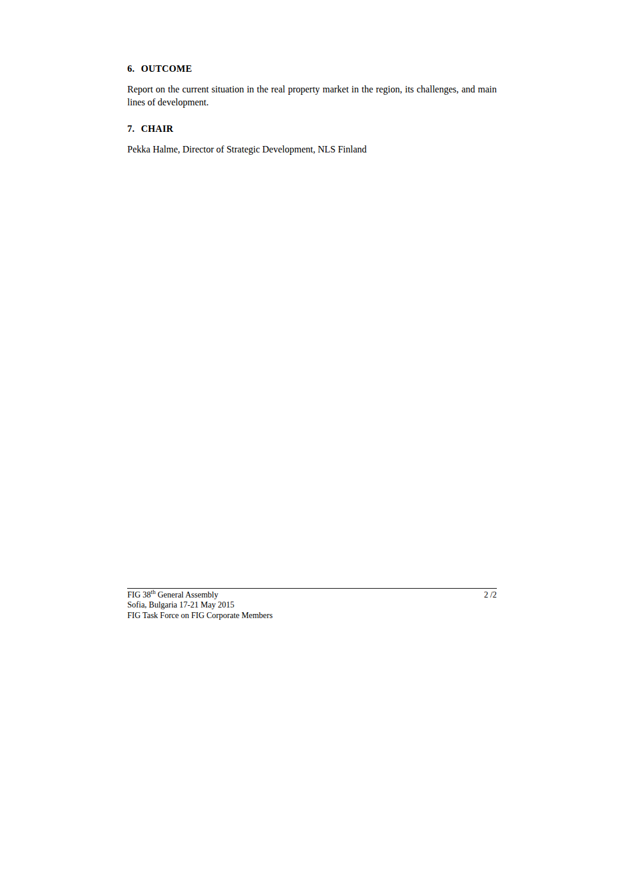6. Outcome
Report on the current situation in the real property market in the region, its challenges, and main lines of development.
7. Chair
Pekka Halme, Director of Strategic Development, NLS Finland
FIG 38th General Assembly
Sofia, Bulgaria 17-21 May 2015
FIG Task Force on FIG Corporate Members
2 /2